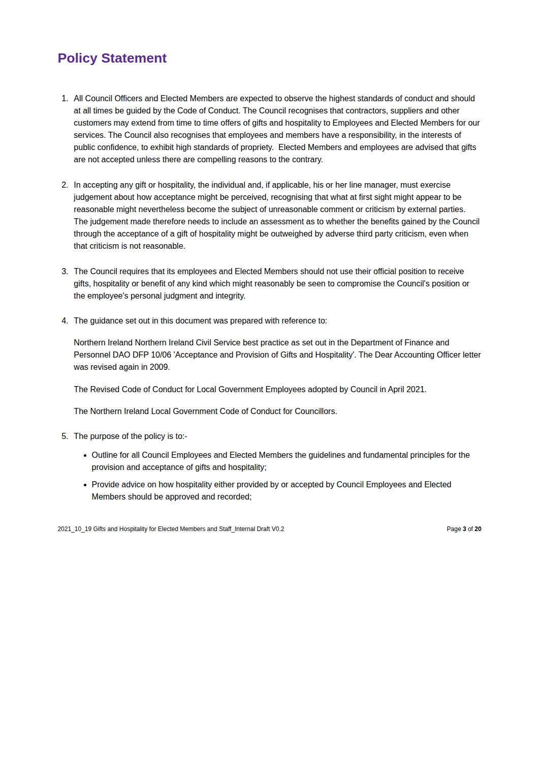Policy Statement
All Council Officers and Elected Members are expected to observe the highest standards of conduct and should at all times be guided by the Code of Conduct. The Council recognises that contractors, suppliers and other customers may extend from time to time offers of gifts and hospitality to Employees and Elected Members for our services. The Council also recognises that employees and members have a responsibility, in the interests of public confidence, to exhibit high standards of propriety. Elected Members and employees are advised that gifts are not accepted unless there are compelling reasons to the contrary.
In accepting any gift or hospitality, the individual and, if applicable, his or her line manager, must exercise judgement about how acceptance might be perceived, recognising that what at first sight might appear to be reasonable might nevertheless become the subject of unreasonable comment or criticism by external parties. The judgement made therefore needs to include an assessment as to whether the benefits gained by the Council through the acceptance of a gift of hospitality might be outweighed by adverse third party criticism, even when that criticism is not reasonable.
The Council requires that its employees and Elected Members should not use their official position to receive gifts, hospitality or benefit of any kind which might reasonably be seen to compromise the Council's position or the employee's personal judgment and integrity.
The guidance set out in this document was prepared with reference to:
Northern Ireland Northern Ireland Civil Service best practice as set out in the Department of Finance and Personnel DAO DFP 10/06 'Acceptance and Provision of Gifts and Hospitality'. The Dear Accounting Officer letter was revised again in 2009.
The Revised Code of Conduct for Local Government Employees adopted by Council in April 2021.
The Northern Ireland Local Government Code of Conduct for Councillors.
The purpose of the policy is to:-
Outline for all Council Employees and Elected Members the guidelines and fundamental principles for the provision and acceptance of gifts and hospitality;
Provide advice on how hospitality either provided by or accepted by Council Employees and Elected Members should be approved and recorded;
2021_10_19 Gifts and Hospitality for Elected Members and Staff_Internal Draft V0.2 Page 3 of 20